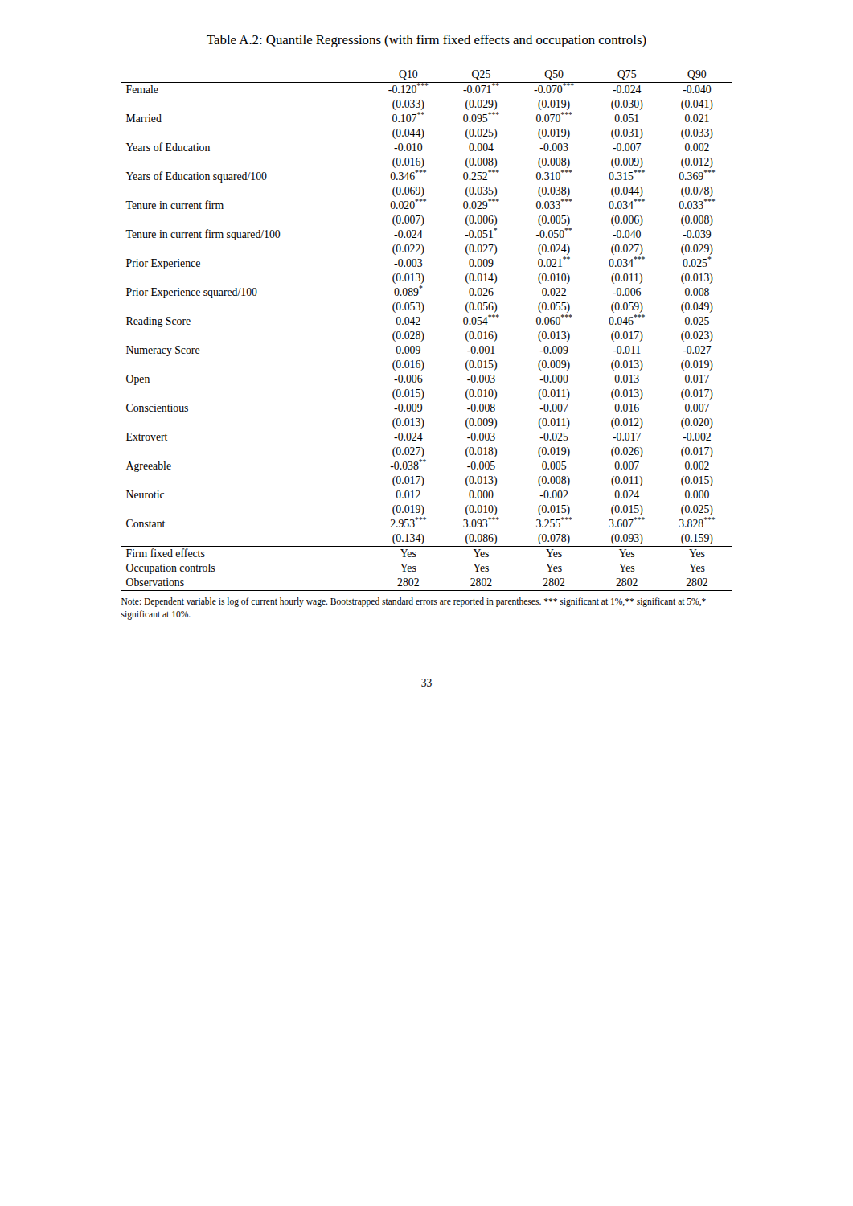Table A.2: Quantile Regressions (with firm fixed effects and occupation controls)
| | Q10 | Q25 | Q50 | Q75 | Q90 |
| --- | --- | --- | --- | --- | --- |
| Female | -0.120 *** | -0.071 ** | -0.070 *** | -0.024 | -0.040 |
| | (0.033) | (0.029) | (0.019) | (0.030) | (0.041) |
| Married | 0.107 ** | 0.095 *** | 0.070 *** | 0.051 | 0.021 |
| | (0.044) | (0.025) | (0.019) | (0.031) | (0.033) |
| Years of Education | -0.010 | 0.004 | -0.003 | -0.007 | 0.002 |
| | (0.016) | (0.008) | (0.008) | (0.009) | (0.012) |
| Years of Education squared/100 | 0.346 *** | 0.252 *** | 0.310 *** | 0.315 *** | 0.369 *** |
| | (0.069) | (0.035) | (0.038) | (0.044) | (0.078) |
| Tenure in current firm | 0.020 *** | 0.029 *** | 0.033 *** | 0.034 *** | 0.033 *** |
| | (0.007) | (0.006) | (0.005) | (0.006) | (0.008) |
| Tenure in current firm squared/100 | -0.024 | -0.051 * | -0.050 ** | -0.040 | -0.039 |
| | (0.022) | (0.027) | (0.024) | (0.027) | (0.029) |
| Prior Experience | -0.003 | 0.009 | 0.021 ** | 0.034 *** | 0.025 * |
| | (0.013) | (0.014) | (0.010) | (0.011) | (0.013) |
| Prior Experience squared/100 | 0.089 * | 0.026 | 0.022 | -0.006 | 0.008 |
| | (0.053) | (0.056) | (0.055) | (0.059) | (0.049) |
| Reading Score | 0.042 | 0.054 *** | 0.060 *** | 0.046 *** | 0.025 |
| | (0.028) | (0.016) | (0.013) | (0.017) | (0.023) |
| Numeracy Score | 0.009 | -0.001 | -0.009 | -0.011 | -0.027 |
| | (0.016) | (0.015) | (0.009) | (0.013) | (0.019) |
| Open | -0.006 | -0.003 | -0.000 | 0.013 | 0.017 |
| | (0.015) | (0.010) | (0.011) | (0.013) | (0.017) |
| Conscientious | -0.009 | -0.008 | -0.007 | 0.016 | 0.007 |
| | (0.013) | (0.009) | (0.011) | (0.012) | (0.020) |
| Extrovert | -0.024 | -0.003 | -0.025 | -0.017 | -0.002 |
| | (0.027) | (0.018) | (0.019) | (0.026) | (0.017) |
| Agreeable | -0.038 ** | -0.005 | 0.005 | 0.007 | 0.002 |
| | (0.017) | (0.013) | (0.008) | (0.011) | (0.015) |
| Neurotic | 0.012 | 0.000 | -0.002 | 0.024 | 0.000 |
| | (0.019) | (0.010) | (0.015) | (0.015) | (0.025) |
| Constant | 2.953 *** | 3.093 *** | 3.255 *** | 3.607 *** | 3.828 *** |
| | (0.134) | (0.086) | (0.078) | (0.093) | (0.159) |
| Firm fixed effects | Yes | Yes | Yes | Yes | Yes |
| Occupation controls | Yes | Yes | Yes | Yes | Yes |
| Observations | 2802 | 2802 | 2802 | 2802 | 2802 |
Note: Dependent variable is log of current hourly wage. Bootstrapped standard errors are reported in parentheses. *** significant at 1%,** significant at 5%,* significant at 10%.
33